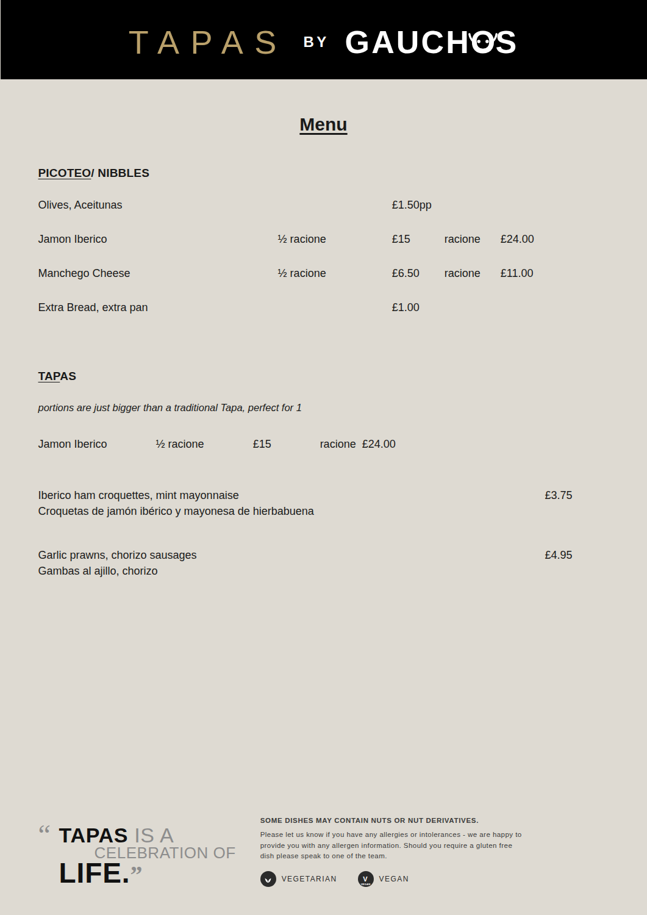Tapas by GAUCHOS
Menu
PICOTEO/ NIBBLES
| Olives, Aceitunas | | £1.50pp |
| Jamon Iberico | ½ racione | £15 racione £24.00 |
| Manchego Cheese | ½ racione | £6.50 racione £11.00 |
| Extra Bread, extra pan | | £1.00 |
TAPAS
portions are just bigger than a traditional Tapa, perfect for 1
Jamon Iberico
½ racione
£15racione £24.00
Iberico ham croquettes, mint mayonnaise Croquetas de jamón ibérico y mayonesa de hierbabuena
£3.75
Garlic prawns, chorizo sausages Gambas al ajillo, chorizo
£4.95
“
TAPAS IS A
CELEBRATION OF
LIFE.”
SOME DISHES MAY CONTAIN NUTS OR NUT DERIVATIVES. Please let us know if you have any allergies or intolerances - we are happy to provide you with any allergen information. Should you require a gluten free dish please speak to one of the team.
VEGETARIAN
VVEGAN VEGAN